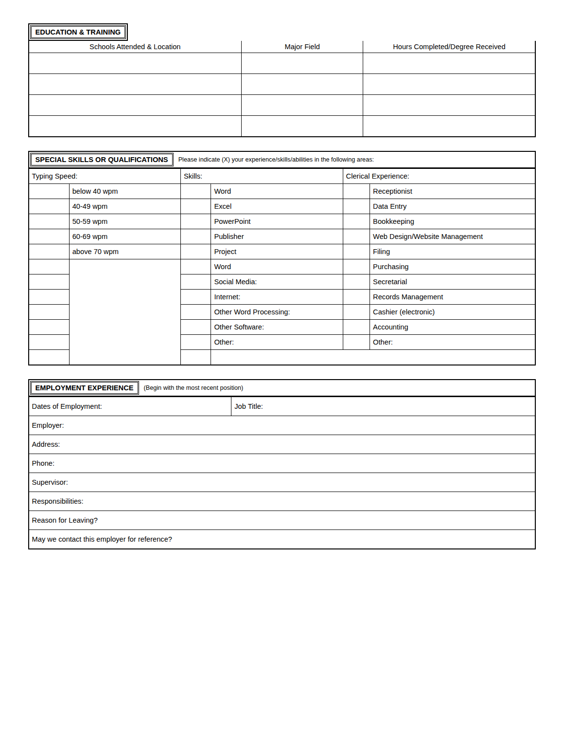EDUCATION & TRAINING
| Schools Attended & Location | Major Field | Hours Completed/Degree Received |
| --- | --- | --- |
SPECIAL SKILLS OR QUALIFICATIONS
Please indicate (X) your experience/skills/abilities in the following areas:
| Typing Speed: | Skills: | Clerical Experience: |
| | below 40 wpm | | Word | | Receptionist |
| | 40-49 wpm | | Excel | | Data Entry |
| | 50-59 wpm | | PowerPoint | | Bookkeeping |
| | 60-69 wpm | | Publisher | | Web Design/Website Management |
| | above 70 wpm | | Project | | Filing |
| | | | Word | | Purchasing |
| | | | Social Media: | | Secretarial |
| | | | Internet: | | Records Management |
| | | | Other Word Processing: | | Cashier (electronic) |
| | | | Other Software: | | Accounting |
| | | | Other: | | Other: |
EMPLOYMENT EXPERIENCE
(Begin with the most recent position)
| Dates of Employment: | Job Title: |
| Employer: |
| Address: |
| Phone: |
| Supervisor: |
| Responsibilities: |
| Reason for Leaving? |
| May we contact this employer for reference? |